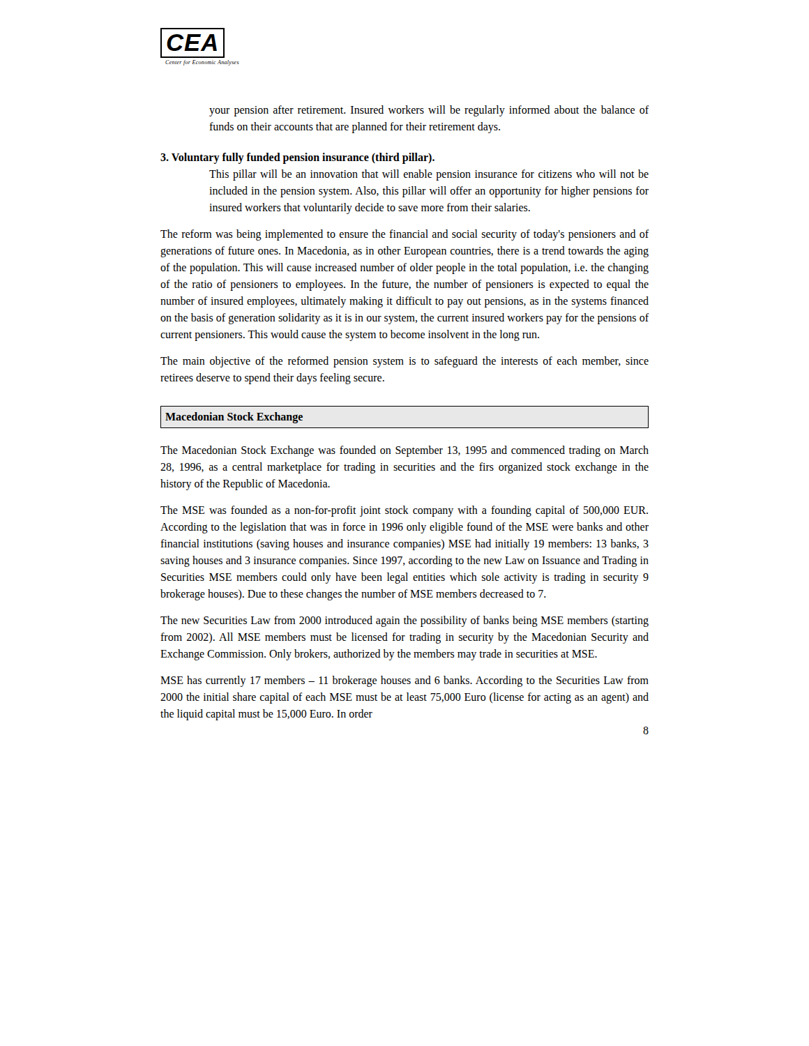CEA
Center for Economic Analyses
your pension after retirement. Insured workers will be regularly informed about the balance of funds on their accounts that are planned for their retirement days.
3. Voluntary fully funded pension insurance (third pillar).
This pillar will be an innovation that will enable pension insurance for citizens who will not be included in the pension system. Also, this pillar will offer an opportunity for higher pensions for insured workers that voluntarily decide to save more from their salaries.
The reform was being implemented to ensure the financial and social security of today's pensioners and of generations of future ones. In Macedonia, as in other European countries, there is a trend towards the aging of the population. This will cause increased number of older people in the total population, i.e. the changing of the ratio of pensioners to employees. In the future, the number of pensioners is expected to equal the number of insured employees, ultimately making it difficult to pay out pensions, as in the systems financed on the basis of generation solidarity as it is in our system, the current insured workers pay for the pensions of current pensioners. This would cause the system to become insolvent in the long run.
The main objective of the reformed pension system is to safeguard the interests of each member, since retirees deserve to spend their days feeling secure.
Macedonian Stock Exchange
The Macedonian Stock Exchange was founded on September 13, 1995 and commenced trading on March 28, 1996, as a central marketplace for trading in securities and the firs organized stock exchange in the history of the Republic of Macedonia.
The MSE was founded as a non-for-profit joint stock company with a founding capital of 500,000 EUR. According to the legislation that was in force in 1996 only eligible found of the MSE were banks and other financial institutions (saving houses and insurance companies) MSE had initially 19 members: 13 banks, 3 saving houses and 3 insurance companies. Since 1997, according to the new Law on Issuance and Trading in Securities MSE members could only have been legal entities which sole activity is trading in security 9 brokerage houses). Due to these changes the number of MSE members decreased to 7.
The new Securities Law from 2000 introduced again the possibility of banks being MSE members (starting from 2002). All MSE members must be licensed for trading in security by the Macedonian Security and Exchange Commission. Only brokers, authorized by the members may trade in securities at MSE.
MSE has currently 17 members – 11 brokerage houses and 6 banks. According to the Securities Law from 2000 the initial share capital of each MSE must be at least 75,000 Euro (license for acting as an agent) and the liquid capital must be 15,000 Euro. In order
8